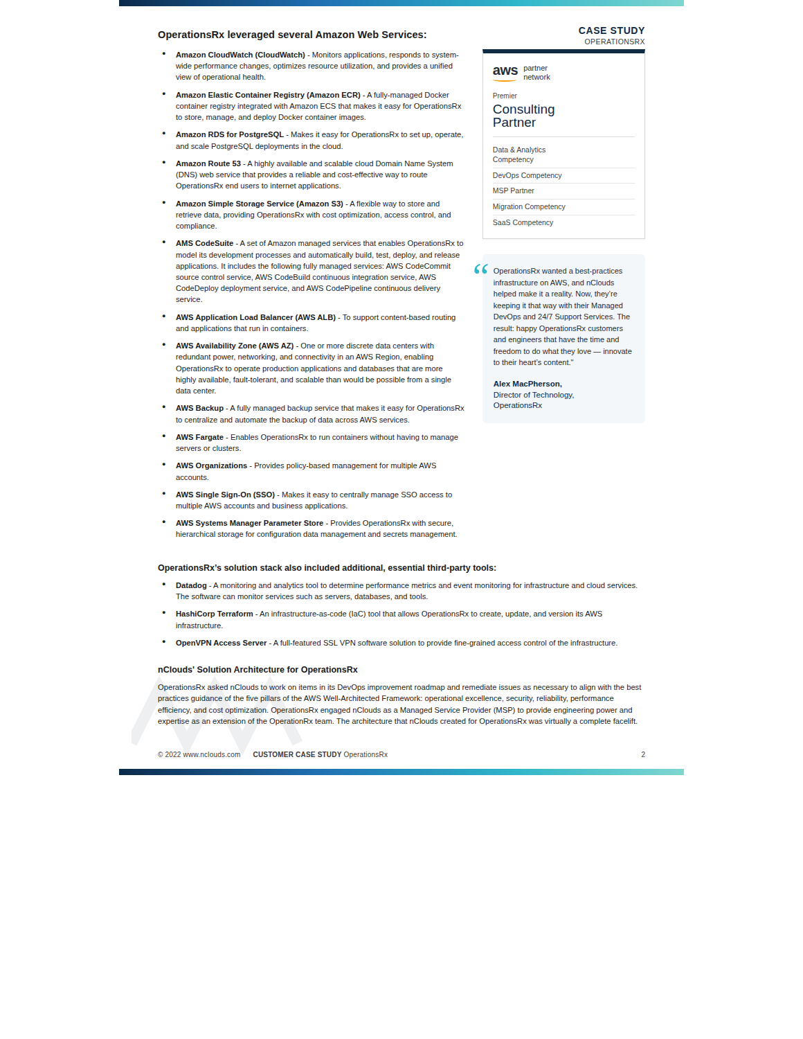OperationsRx leveraged several Amazon Web Services:
CASE STUDY
OPERATIONSRX
Amazon CloudWatch (CloudWatch) - Monitors applications, responds to system-wide performance changes, optimizes resource utilization, and provides a unified view of operational health.
Amazon Elastic Container Registry (Amazon ECR) - A fully-managed Docker container registry integrated with Amazon ECS that makes it easy for OperationsRx to store, manage, and deploy Docker container images.
Amazon RDS for PostgreSQL - Makes it easy for OperationsRx to set up, operate, and scale PostgreSQL deployments in the cloud.
Amazon Route 53 - A highly available and scalable cloud Domain Name System (DNS) web service that provides a reliable and cost-effective way to route OperationsRx end users to internet applications.
Amazon Simple Storage Service (Amazon S3) - A flexible way to store and retrieve data, providing OperationsRx with cost optimization, access control, and compliance.
AMS CodeSuite - A set of Amazon managed services that enables OperationsRx to model its development processes and automatically build, test, deploy, and release applications. It includes the following fully managed services: AWS CodeCommit source control service, AWS CodeBuild continuous integration service, AWS CodeDeploy deployment service, and AWS CodePipeline continuous delivery service.
AWS Application Load Balancer (AWS ALB) - To support content-based routing and applications that run in containers.
AWS Availability Zone (AWS AZ) - One or more discrete data centers with redundant power, networking, and connectivity in an AWS Region, enabling OperationsRx to operate production applications and databases that are more highly available, fault-tolerant, and scalable than would be possible from a single data center.
AWS Backup - A fully managed backup service that makes it easy for OperationsRx to centralize and automate the backup of data across AWS services.
AWS Fargate - Enables OperationsRx to run containers without having to manage servers or clusters.
AWS Organizations - Provides policy-based management for multiple AWS accounts.
AWS Single Sign-On (SSO) - Makes it easy to centrally manage SSO access to multiple AWS accounts and business applications.
AWS Systems Manager Parameter Store - Provides OperationsRx with secure, hierarchical storage for configuration data management and secrets management.
aws
partner
network
Premier
Consulting
Partner
Data & Analytics
Competency
DevOps Competency
MSP Partner
Migration Competency
SaaS Competency
“
OperationsRx wanted a best-practices infrastructure on AWS, and nClouds helped make it a reality. Now, they’re keeping it that way with their Managed DevOps and 24/7 Support Services. The result: happy OperationsRx customers and engineers that have the time and freedom to do what they love — innovate to their heart’s content."
Alex MacPherson,
Director of Technology,
OperationsRx
OperationsRx’s solution stack also included additional, essential third-party tools:
Datadog - A monitoring and analytics tool to determine performance metrics and event monitoring for infrastructure and cloud services. The software can monitor services such as servers, databases, and tools.
HashiCorp Terraform - An infrastructure-as-code (IaC) tool that allows OperationsRx to create, update, and version its AWS infrastructure.
OpenVPN Access Server - A full-featured SSL VPN software solution to provide fine-grained access control of the infrastructure.
nClouds' Solution Architecture for OperationsRx
OperationsRx asked nClouds to work on items in its DevOps improvement roadmap and remediate issues as necessary to align with the best practices guidance of the five pillars of the AWS Well-Architected Framework: operational excellence, security, reliability, performance efficiency, and cost optimization. OperationsRx engaged nClouds as a Managed Service Provider (MSP) to provide engineering power and expertise as an extension of the OperationRx team. The architecture that nClouds created for OperationsRx was virtually a complete facelift.
© 2022 www.nclouds.com CUSTOMER CASE STUDY OperationsRx
2